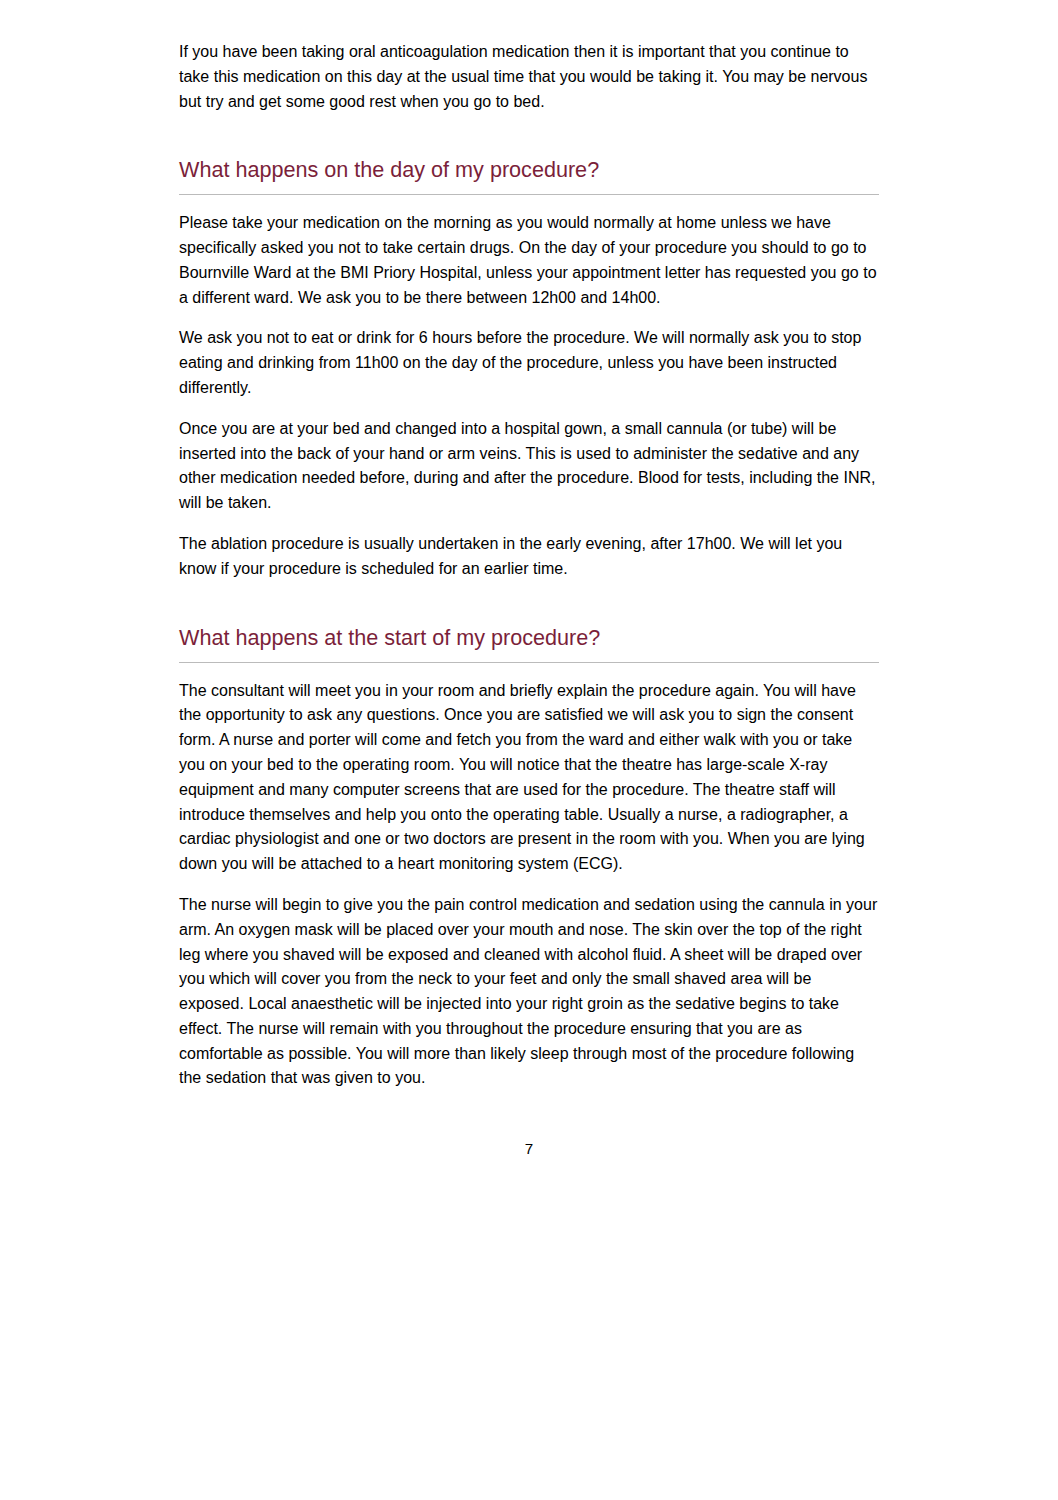If you have been taking oral anticoagulation medication then it is important that you continue to take this medication on this day at the usual time that you would be taking it. You may be nervous but try and get some good rest when you go to bed.
What happens on the day of my procedure?
Please take your medication on the morning as you would normally at home unless we have specifically asked you not to take certain drugs. On the day of your procedure you should to go to Bournville Ward at the BMI Priory Hospital, unless your appointment letter has requested you go to a different ward. We ask you to be there between 12h00 and 14h00.
We ask you not to eat or drink for 6 hours before the procedure. We will normally ask you to stop eating and drinking from 11h00 on the day of the procedure, unless you have been instructed differently.
Once you are at your bed and changed into a hospital gown, a small cannula (or tube) will be inserted into the back of your hand or arm veins. This is used to administer the sedative and any other medication needed before, during and after the procedure. Blood for tests, including the INR, will be taken.
The ablation procedure is usually undertaken in the early evening, after 17h00. We will let you know if your procedure is scheduled for an earlier time.
What happens at the start of my procedure?
The consultant will meet you in your room and briefly explain the procedure again. You will have the opportunity to ask any questions. Once you are satisfied we will ask you to sign the consent form. A nurse and porter will come and fetch you from the ward and either walk with you or take you on your bed to the operating room. You will notice that the theatre has large-scale X-ray equipment and many computer screens that are used for the procedure. The theatre staff will introduce themselves and help you onto the operating table. Usually a nurse, a radiographer, a cardiac physiologist and one or two doctors are present in the room with you. When you are lying down you will be attached to a heart monitoring system (ECG).
The nurse will begin to give you the pain control medication and sedation using the cannula in your arm. An oxygen mask will be placed over your mouth and nose. The skin over the top of the right leg where you shaved will be exposed and cleaned with alcohol fluid. A sheet will be draped over you which will cover you from the neck to your feet and only the small shaved area will be exposed. Local anaesthetic will be injected into your right groin as the sedative begins to take effect. The nurse will remain with you throughout the procedure ensuring that you are as comfortable as possible. You will more than likely sleep through most of the procedure following the sedation that was given to you.
7